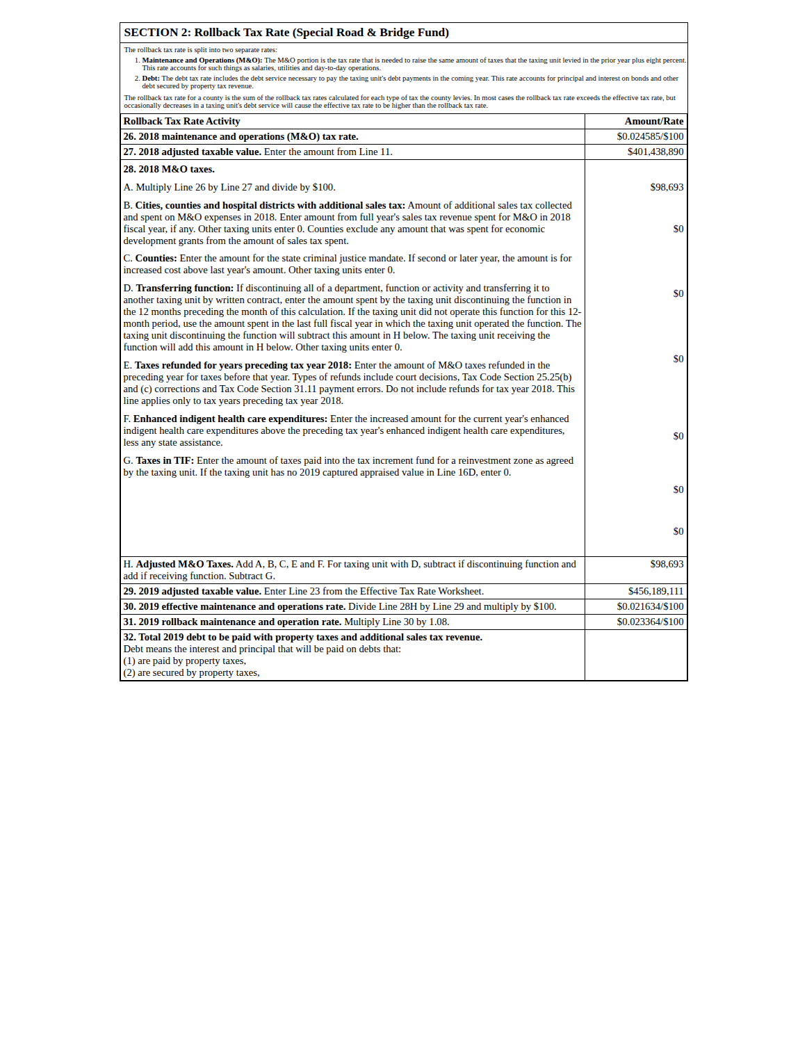SECTION 2: Rollback Tax Rate (Special Road & Bridge Fund)
The rollback tax rate is split into two separate rates:
Maintenance and Operations (M&O): The M&O portion is the tax rate that is needed to raise the same amount of taxes that the taxing unit levied in the prior year plus eight percent. This rate accounts for such things as salaries, utilities and day-to-day operations.
Debt: The debt tax rate includes the debt service necessary to pay the taxing unit's debt payments in the coming year. This rate accounts for principal and interest on bonds and other debt secured by property tax revenue.
The rollback tax rate for a county is the sum of the rollback tax rates calculated for each type of tax the county levies. In most cases the rollback tax rate exceeds the effective tax rate, but occasionally decreases in a taxing unit's debt service will cause the effective tax rate to be higher than the rollback tax rate.
| Rollback Tax Rate Activity | Amount/Rate |
| --- | --- |
| 26. 2018 maintenance and operations (M&O) tax rate. | $0.024585/$100 |
| 27. 2018 adjusted taxable value. Enter the amount from Line 11. | $401,438,890 |
| 28. 2018 M&O taxes. A. Multiply Line 26 by Line 27 and divide by $100. B. Cities, counties and hospital districts with additional sales tax: Amount of additional sales tax collected and spent on M&O expenses in 2018. Enter amount from full year's sales tax revenue spent for M&O in 2018 fiscal year, if any. Other taxing units enter 0. Counties exclude any amount that was spent for economic development grants from the amount of sales tax spent. C. Counties: Enter the amount for the state criminal justice mandate. If second or later year, the amount is for increased cost above last year's amount. Other taxing units enter 0. D. Transferring function: If discontinuing all of a department, function or activity and transferring it to another taxing unit by written contract, enter the amount spent by the taxing unit discontinuing the function in the 12 months preceding the month of this calculation. If the taxing unit did not operate this function for this 12-month period, use the amount spent in the last full fiscal year in which the taxing unit operated the function. The taxing unit discontinuing the function will subtract this amount in H below. The taxing unit receiving the function will add this amount in H below. Other taxing units enter 0. E. Taxes refunded for years preceding tax year 2018: Enter the amount of M&O taxes refunded in the preceding year for taxes before that year. Types of refunds include court decisions, Tax Code Section 25.25(b) and (c) corrections and Tax Code Section 31.11 payment errors. Do not include refunds for tax year 2018. This line applies only to tax years preceding tax year 2018. F. Enhanced indigent health care expenditures: Enter the increased amount for the current year's enhanced indigent health care expenditures above the preceding tax year's enhanced indigent health care expenditures, less any state assistance. G. Taxes in TIF: Enter the amount of taxes paid into the tax increment fund for a reinvestment zone as agreed by the taxing unit. If the taxing unit has no 2019 captured appraised value in Line 16D, enter 0. | $98,693 $0 $0 $0 $0 $0 $0 |
| H. Adjusted M&O Taxes. Add A, B, C, E and F. For taxing unit with D, subtract if discontinuing function and add if receiving function. Subtract G. | $98,693 |
| 29. 2019 adjusted taxable value. Enter Line 23 from the Effective Tax Rate Worksheet. | $456,189,111 |
| 30. 2019 effective maintenance and operations rate. Divide Line 28H by Line 29 and multiply by $100. | $0.021634/$100 |
| 31. 2019 rollback maintenance and operation rate. Multiply Line 30 by 1.08. | $0.023364/$100 |
| 32. Total 2019 debt to be paid with property taxes and additional sales tax revenue. Debt means the interest and principal that will be paid on debts that: (1) are paid by property taxes, (2) are secured by property taxes, | |